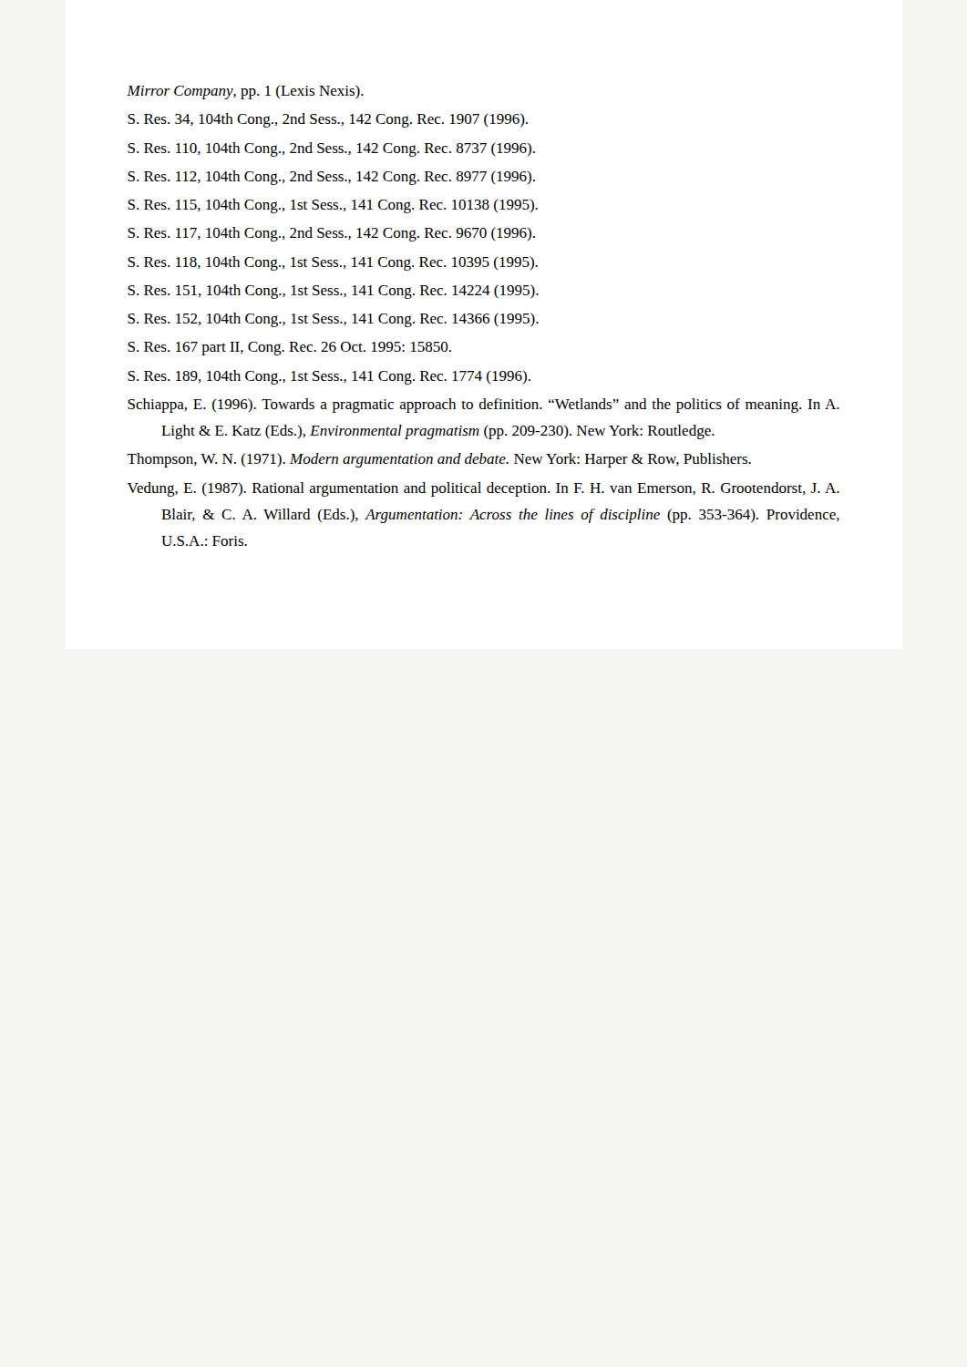Mirror Company, pp. 1 (Lexis Nexis).
S. Res. 34, 104th Cong., 2nd Sess., 142 Cong. Rec. 1907 (1996).
S. Res. 110, 104th Cong., 2nd Sess., 142 Cong. Rec. 8737 (1996).
S. Res. 112, 104th Cong., 2nd Sess., 142 Cong. Rec. 8977 (1996).
S. Res. 115, 104th Cong., 1st Sess., 141 Cong. Rec. 10138 (1995).
S. Res. 117, 104th Cong., 2nd Sess., 142 Cong. Rec. 9670 (1996).
S. Res. 118, 104th Cong., 1st Sess., 141 Cong. Rec. 10395 (1995).
S. Res. 151, 104th Cong., 1st Sess., 141 Cong. Rec. 14224 (1995).
S. Res. 152, 104th Cong., 1st Sess., 141 Cong. Rec. 14366 (1995).
S. Res. 167 part II, Cong. Rec. 26 Oct. 1995: 15850.
S. Res. 189, 104th Cong., 1st Sess., 141 Cong. Rec. 1774 (1996).
Schiappa, E. (1996). Towards a pragmatic approach to definition. “Wetlands” and the politics of meaning. In A. Light & E. Katz (Eds.), Environmental pragmatism (pp. 209-230). New York: Routledge.
Thompson, W. N. (1971). Modern argumentation and debate. New York: Harper & Row, Publishers.
Vedung, E. (1987). Rational argumentation and political deception. In F. H. van Emerson, R. Grootendorst, J. A. Blair, & C. A. Willard (Eds.), Argumentation: Across the lines of discipline (pp. 353-364). Providence, U.S.A.: Foris.